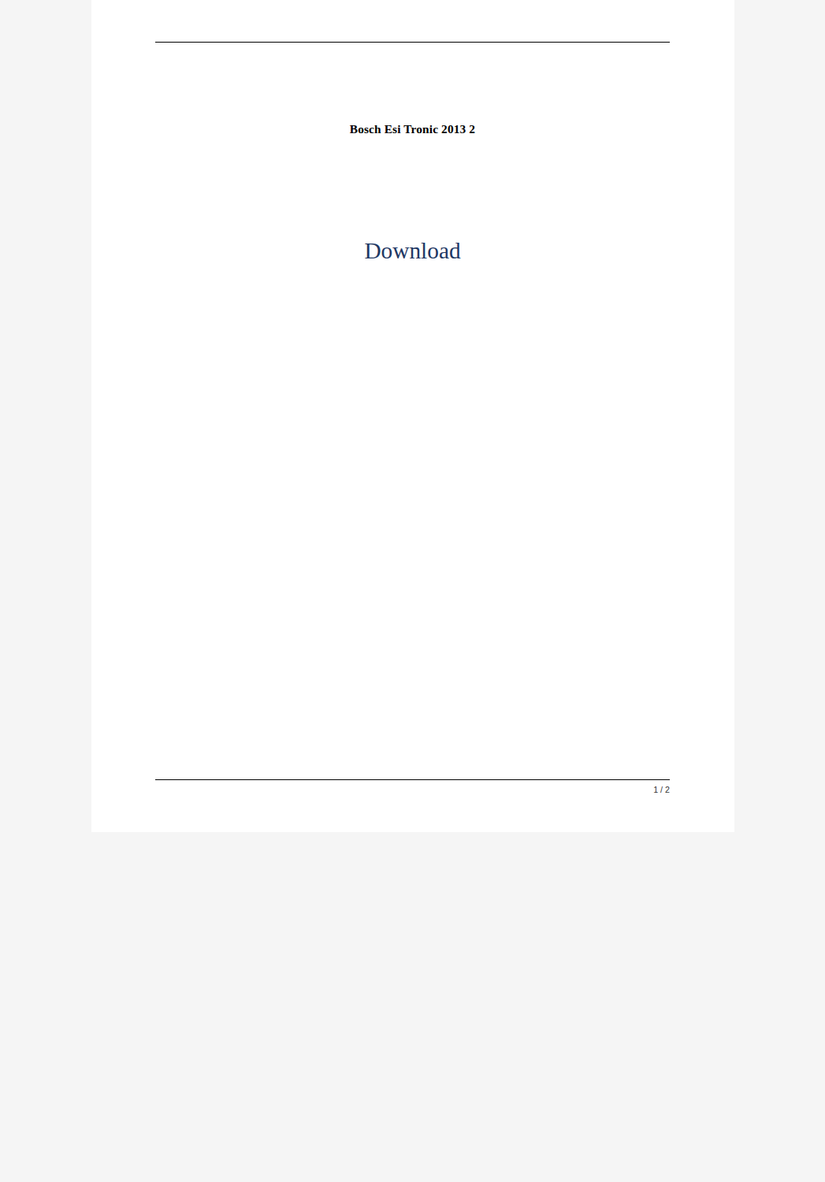Bosch Esi Tronic 2013 2
Download
1 / 2